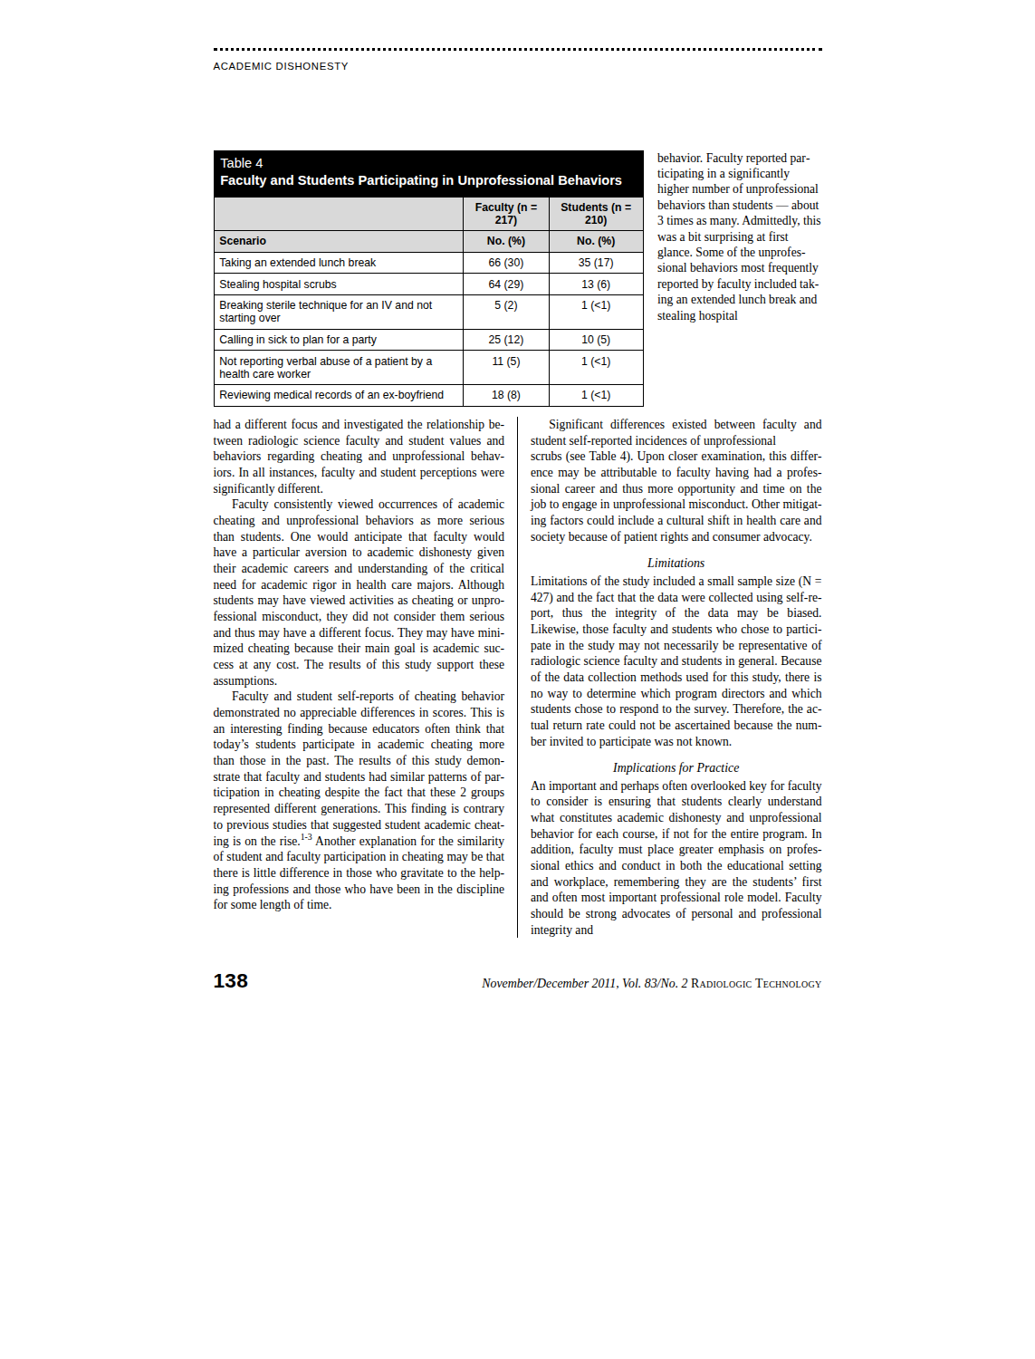ACADEMIC DISHONESTY
Table 4 Faculty and Students Participating in Unprofessional Behaviors
| | Faculty (n = 217) | Students (n = 210) |
| --- | --- | --- |
| Scenario | No. (%) | No. (%) |
| Taking an extended lunch break | 66 (30) | 35 (17) |
| Stealing hospital scrubs | 64 (29) | 13 (6) |
| Breaking sterile technique for an IV and not starting over | 5 (2) | 1 (<1) |
| Calling in sick to plan for a party | 25 (12) | 10 (5) |
| Not reporting verbal abuse of a patient by a health care worker | 11 (5) | 1 (<1) |
| Reviewing medical records of an ex-boyfriend | 18 (8) | 1 (<1) |
behavior. Faculty reported participating in a significantly higher number of unprofessional behaviors than students — about 3 times as many. Admittedly, this was a bit surprising at first glance. Some of the unprofessional behaviors most frequently reported by faculty included taking an extended lunch break and stealing hospital
had a different focus and investigated the relationship between radiologic science faculty and student values and behaviors regarding cheating and unprofessional behaviors. In all instances, faculty and student perceptions were significantly different.
Faculty consistently viewed occurrences of academic cheating and unprofessional behaviors as more serious than students. One would anticipate that faculty would have a particular aversion to academic dishonesty given their academic careers and understanding of the critical need for academic rigor in health care majors. Although students may have viewed activities as cheating or unprofessional misconduct, they did not consider them serious and thus may have a different focus. They may have minimized cheating because their main goal is academic success at any cost. The results of this study support these assumptions.
Faculty and student self-reports of cheating behavior demonstrated no appreciable differences in scores. This is an interesting finding because educators often think that today’s students participate in academic cheating more than those in the past. The results of this study demonstrate that faculty and students had similar patterns of participation in cheating despite the fact that these 2 groups represented different generations. This finding is contrary to previous studies that suggested student academic cheating is on the rise.1-3 Another explanation for the similarity of student and faculty participation in cheating may be that there is little difference in those who gravitate to the helping professions and those who have been in the discipline for some length of time.
Significant differences existed between faculty and student self-reported incidences of unprofessional
scrubs (see Table 4). Upon closer examination, this difference may be attributable to faculty having had a professional career and thus more opportunity and time on the job to engage in unprofessional misconduct. Other mitigating factors could include a cultural shift in health care and society because of patient rights and consumer advocacy.
Limitations
Limitations of the study included a small sample size (N = 427) and the fact that the data were collected using self-report, thus the integrity of the data may be biased. Likewise, those faculty and students who chose to participate in the study may not necessarily be representative of radiologic science faculty and students in general. Because of the data collection methods used for this study, there is no way to determine which program directors and which students chose to respond to the survey. Therefore, the actual return rate could not be ascertained because the number invited to participate was not known.
Implications for Practice
An important and perhaps often overlooked key for faculty to consider is ensuring that students clearly understand what constitutes academic dishonesty and unprofessional behavior for each course, if not for the entire program. In addition, faculty must place greater emphasis on professional ethics and conduct in both the educational setting and workplace, remembering they are the students’ first and often most important professional role model. Faculty should be strong advocates of personal and professional integrity and
138
November/December 2011, Vol. 83/No. 2 Radiologic Technology